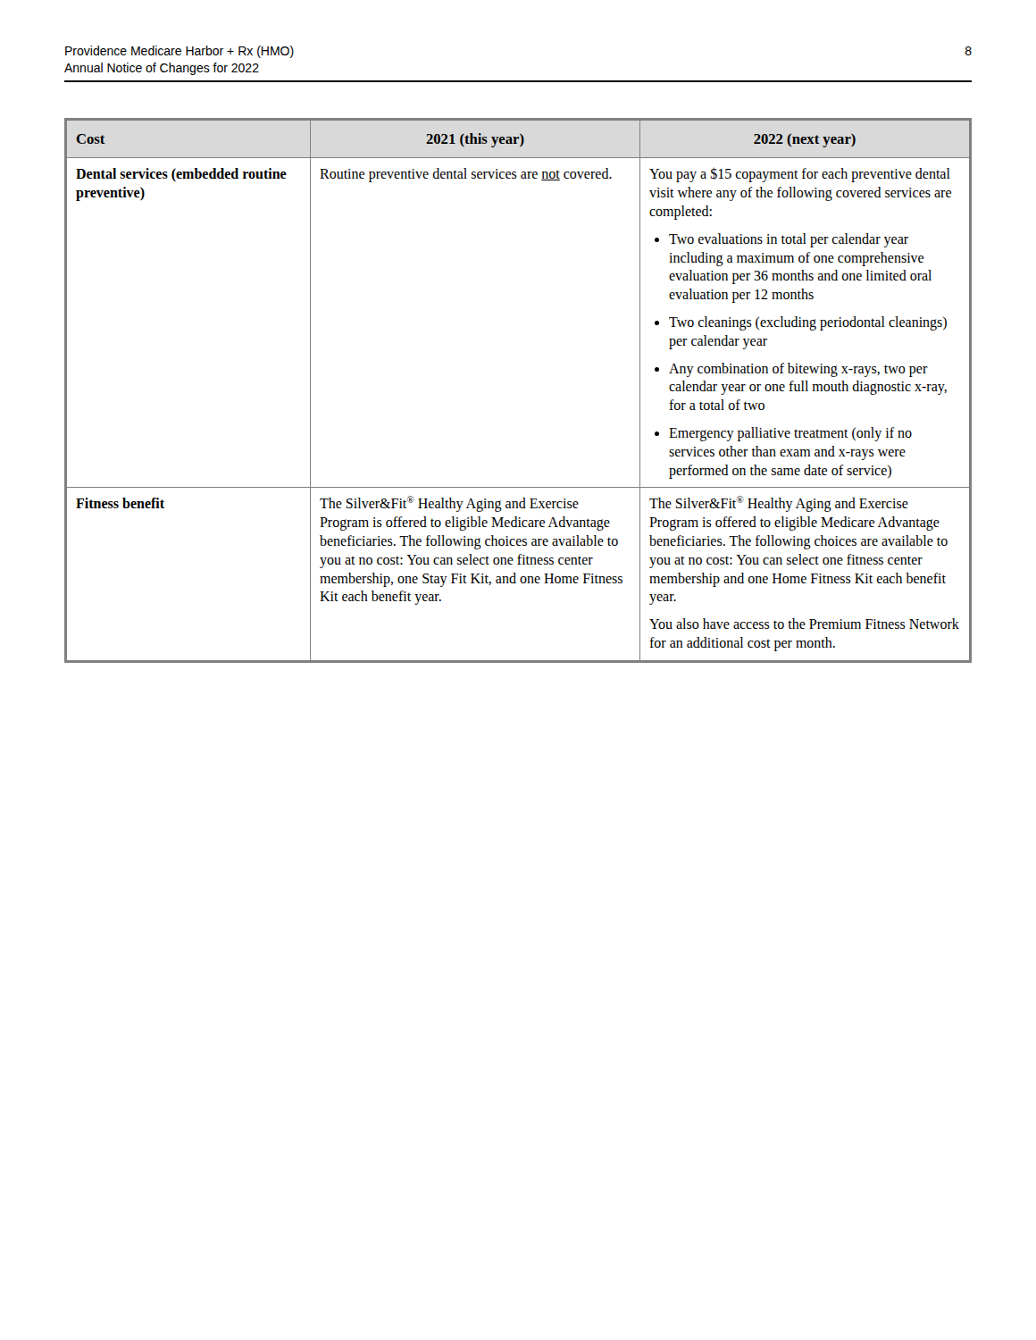Providence Medicare Harbor + Rx (HMO)
Annual Notice of Changes for 2022
8
| Cost | 2021 (this year) | 2022 (next year) |
| --- | --- | --- |
| Dental services (embedded routine preventive) | Routine preventive dental services are not covered. | You pay a $15 copayment for each preventive dental visit where any of the following covered services are completed: Two evaluations in total per calendar year including a maximum of one comprehensive evaluation per 36 months and one limited oral evaluation per 12 months Two cleanings (excluding periodontal cleanings) per calendar year Any combination of bitewing x-rays, two per calendar year or one full mouth diagnostic x-ray, for a total of two Emergency palliative treatment (only if no services other than exam and x-rays were performed on the same date of service) |
| Fitness benefit | The Silver&Fit ® Healthy Aging and Exercise Program is offered to eligible Medicare Advantage beneficiaries. The following choices are available to you at no cost: You can select one fitness center membership, one Stay Fit Kit, and one Home Fitness Kit each benefit year. | The Silver&Fit ® Healthy Aging and Exercise Program is offered to eligible Medicare Advantage beneficiaries. The following choices are available to you at no cost: You can select one fitness center membership and one Home Fitness Kit each benefit year. You also have access to the Premium Fitness Network for an additional cost per month. |